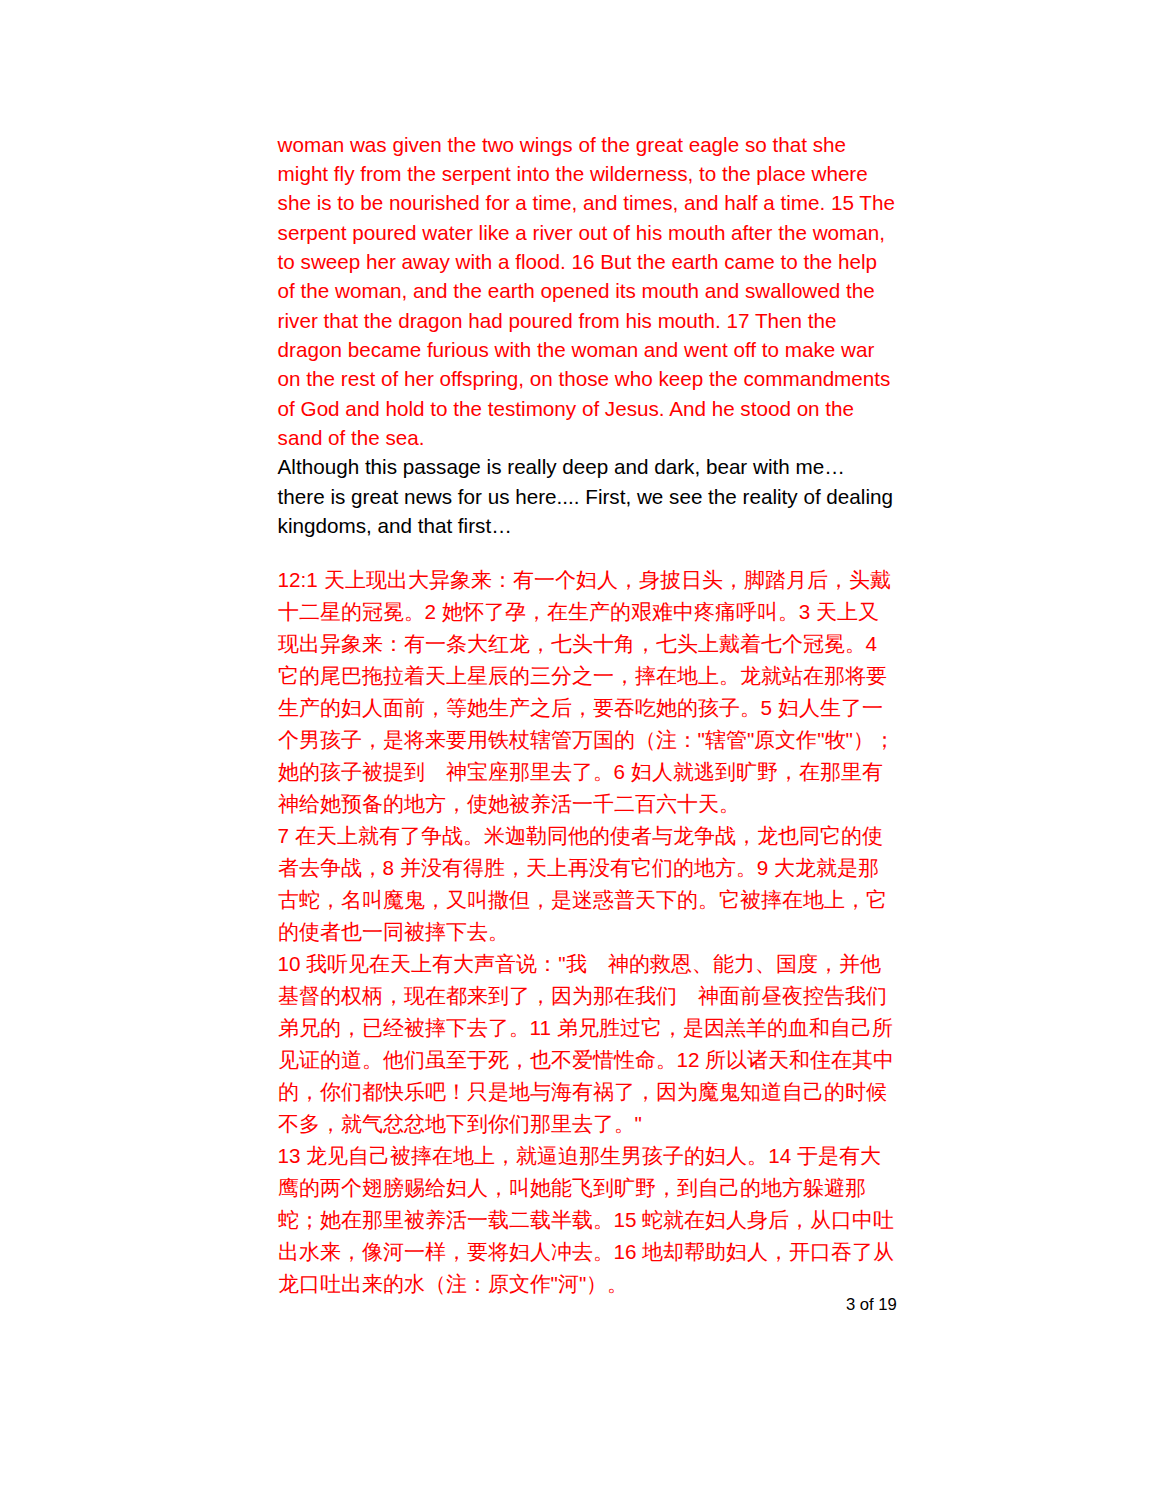woman was given the two wings of the great eagle so that she might fly from the serpent into the wilderness, to the place where she is to be nourished for a time, and times, and half a time. 15 The serpent poured water like a river out of his mouth after the woman, to sweep her away with a flood. 16 But the earth came to the help of the woman, and the earth opened its mouth and swallowed the river that the dragon had poured from his mouth. 17 Then the dragon became furious with the woman and went off to make war on the rest of her offspring, on those who keep the commandments of God and hold to the testimony of Jesus. And he stood on the sand of the sea.
Although this passage is really deep and dark, bear with me… there is great news for us here.... First, we see the reality of dealing kingdoms, and that first…
12:1 天上现出大异象来：有一个妇人，身披日头，脚踏月后，头戴十二星的冠冕。2 她怀了孕，在生产的艰难中疼痛呼叫。3 天上又现出异象来：有一条大红龙，七头十角，七头上戴着七个冠冕。4 它的尾巴拖拉着天上星辰的三分之一，摔在地上。龙就站在那将要生产的妇人面前，等她生产之后，要吞吃她的孩子。5 妇人生了一个男孩子，是将来要用铁杖辖管万国的（注："辖管"原文作"牧"）；她的孩子被提到　神宝座那里去了。6 妇人就逃到旷野，在那里有　神给她预备的地方，使她被养活一千二百六十天。
7 在天上就有了争战。米迦勒同他的使者与龙争战，龙也同它的使者去争战，8 并没有得胜，天上再没有它们的地方。9 大龙就是那古蛇，名叫魔鬼，又叫撒但，是迷惑普天下的。它被摔在地上，它的使者也一同被摔下去。
10 我听见在天上有大声音说："我　神的救恩、能力、国度，并他基督的权柄，现在都来到了，因为那在我们　神面前昼夜控告我们弟兄的，已经被摔下去了。11 弟兄胜过它，是因羔羊的血和自己所见证的道。他们虽至于死，也不爱惜性命。12 所以诸天和住在其中的，你们都快乐吧！只是地与海有祸了，因为魔鬼知道自己的时候不多，就气忿忿地下到你们那里去了。"
13 龙见自己被摔在地上，就逼迫那生男孩子的妇人。14 于是有大鹰的两个翅膀赐给妇人，叫她能飞到旷野，到自己的地方躲避那蛇；她在那里被养活一载二载半载。15 蛇就在妇人身后，从口中吐出水来，像河一样，要将妇人冲去。16 地却帮助妇人，开口吞了从龙口吐出来的水（注：原文作"河"）。
3 of 19